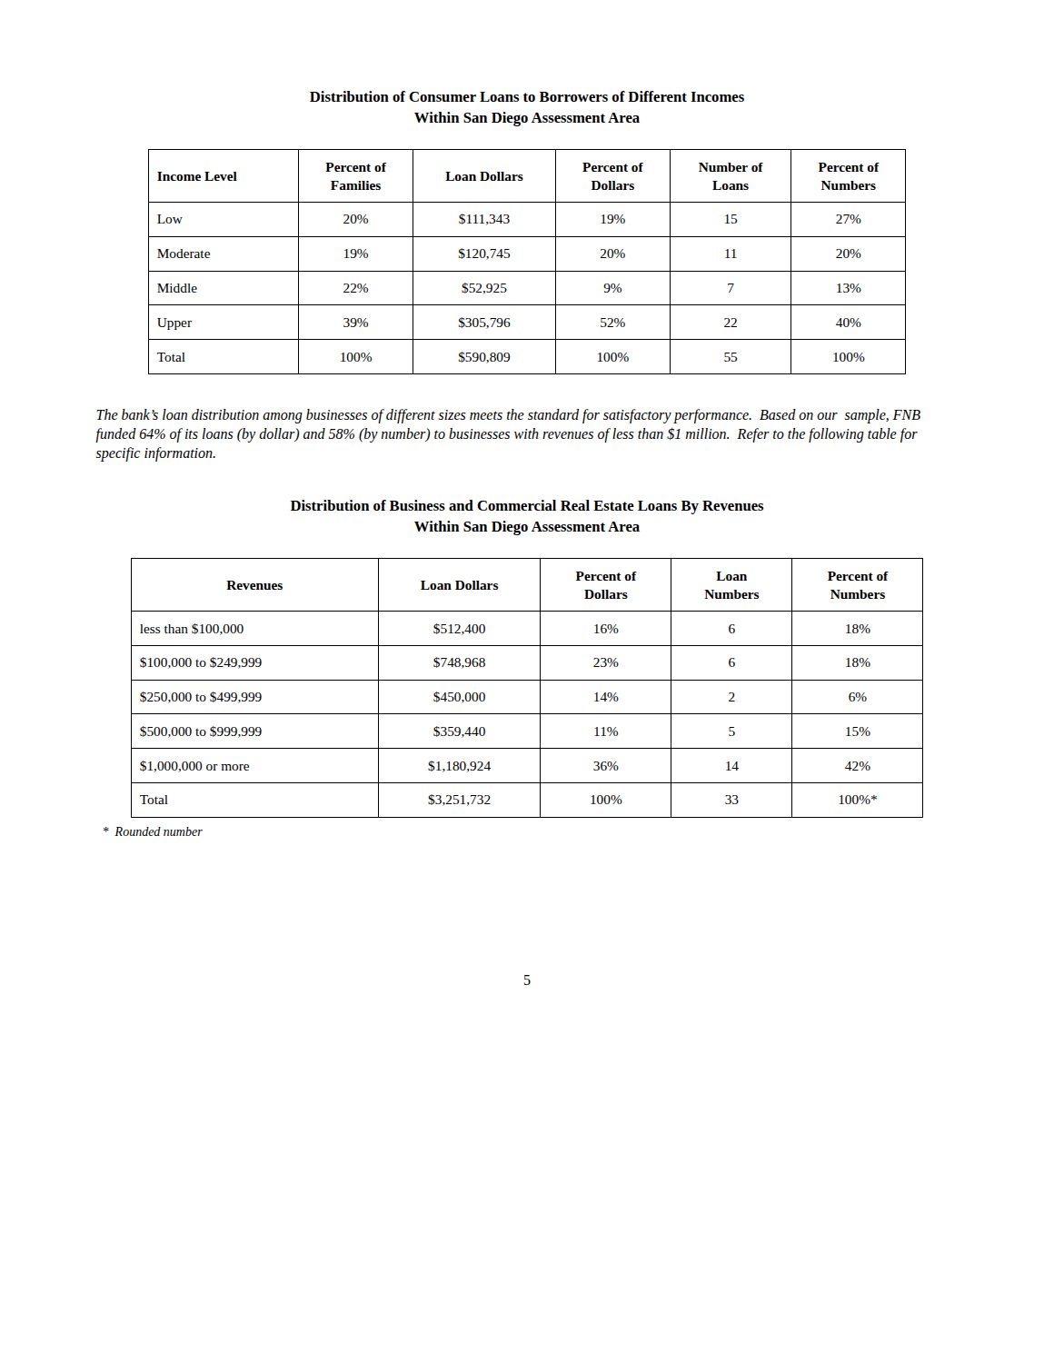Distribution of Consumer Loans to Borrowers of Different Incomes
Within San Diego Assessment Area
| Income Level | Percent of Families | Loan Dollars | Percent of Dollars | Number of Loans | Percent of Numbers |
| --- | --- | --- | --- | --- | --- |
| Low | 20% | $111,343 | 19% | 15 | 27% |
| Moderate | 19% | $120,745 | 20% | 11 | 20% |
| Middle | 22% | $52,925 | 9% | 7 | 13% |
| Upper | 39% | $305,796 | 52% | 22 | 40% |
| Total | 100% | $590,809 | 100% | 55 | 100% |
The bank’s loan distribution among businesses of different sizes meets the standard for satisfactory performance. Based on our sample, FNB funded 64% of its loans (by dollar) and 58% (by number) to businesses with revenues of less than $1 million. Refer to the following table for specific information.
Distribution of Business and Commercial Real Estate Loans By Revenues
Within San Diego Assessment Area
| Revenues | Loan Dollars | Percent of Dollars | Loan Numbers | Percent of Numbers |
| --- | --- | --- | --- | --- |
| less than $100,000 | $512,400 | 16% | 6 | 18% |
| $100,000 to $249,999 | $748,968 | 23% | 6 | 18% |
| $250,000 to $499,999 | $450,000 | 14% | 2 | 6% |
| $500,000 to $999,999 | $359,440 | 11% | 5 | 15% |
| $1,000,000 or more | $1,180,924 | 36% | 14 | 42% |
| Total | $3,251,732 | 100% | 33 | 100%* |
* Rounded number
5